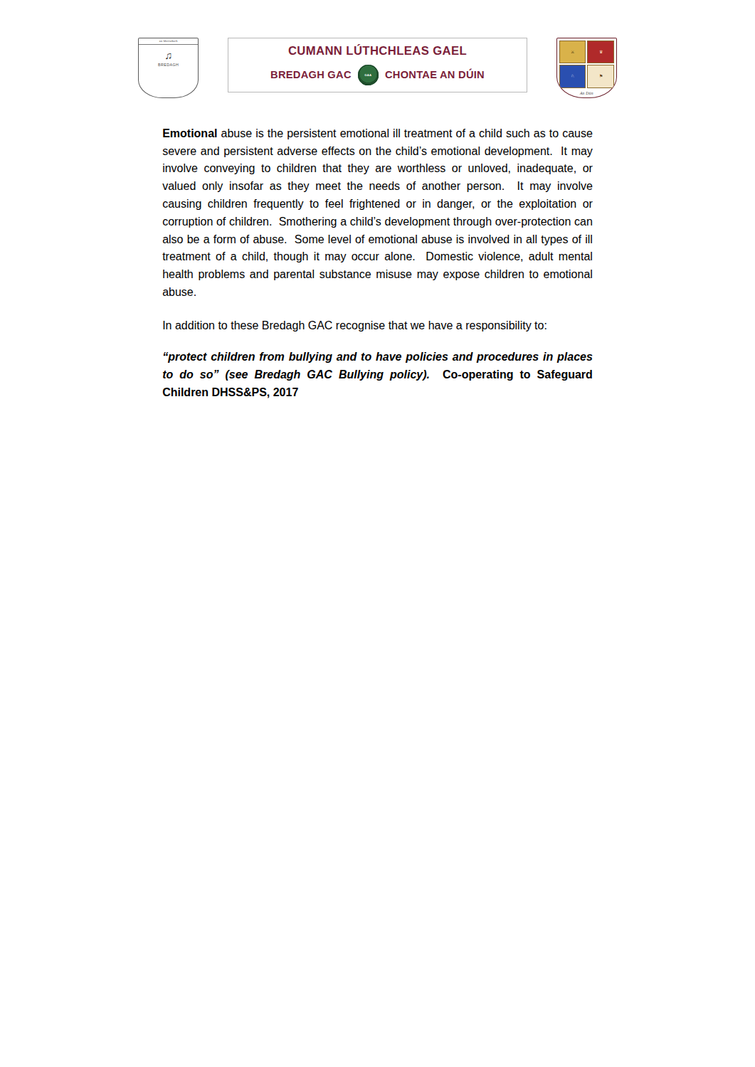an bhréadach
♫ BREDAGH
CUMANN LÚTHCHLEAS GAEL
BREDAGH GAC CHONTAE AN DÚIN
⚔
♛
♘
⚑
An Dún
Emotional abuse is the persistent emotional ill treatment of a child such as to cause severe and persistent adverse effects on the child’s emotional development. It may involve conveying to children that they are worthless or unloved, inadequate, or valued only insofar as they meet the needs of another person. It may involve causing children frequently to feel frightened or in danger, or the exploitation or corruption of children. Smothering a child’s development through over-protection can also be a form of abuse. Some level of emotional abuse is involved in all types of ill treatment of a child, though it may occur alone. Domestic violence, adult mental health problems and parental substance misuse may expose children to emotional abuse.
In addition to these Bredagh GAC recognise that we have a responsibility to:
“protect children from bullying and to have policies and procedures in places to do so” (see Bredagh GAC Bullying policy). Co-operating to Safeguard Children DHSS&PS, 2017